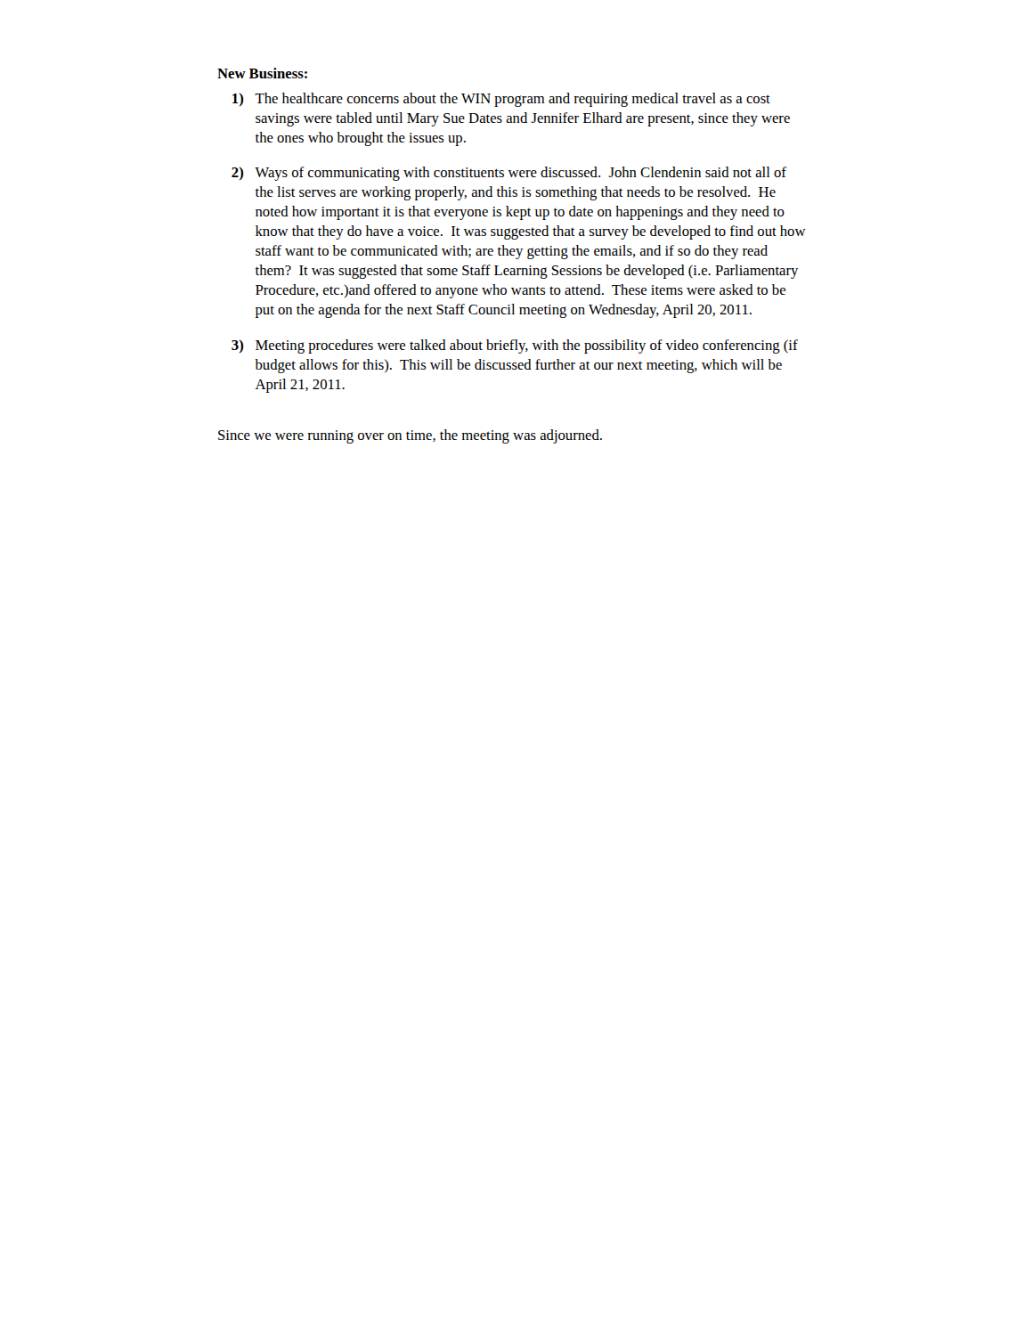New Business:
1) The healthcare concerns about the WIN program and requiring medical travel as a cost savings were tabled until Mary Sue Dates and Jennifer Elhard are present, since they were the ones who brought the issues up.
2) Ways of communicating with constituents were discussed. John Clendenin said not all of the list serves are working properly, and this is something that needs to be resolved. He noted how important it is that everyone is kept up to date on happenings and they need to know that they do have a voice. It was suggested that a survey be developed to find out how staff want to be communicated with; are they getting the emails, and if so do they read them? It was suggested that some Staff Learning Sessions be developed (i.e. Parliamentary Procedure, etc.)and offered to anyone who wants to attend. These items were asked to be put on the agenda for the next Staff Council meeting on Wednesday, April 20, 2011.
3) Meeting procedures were talked about briefly, with the possibility of video conferencing (if budget allows for this). This will be discussed further at our next meeting, which will be April 21, 2011.
Since we were running over on time, the meeting was adjourned.